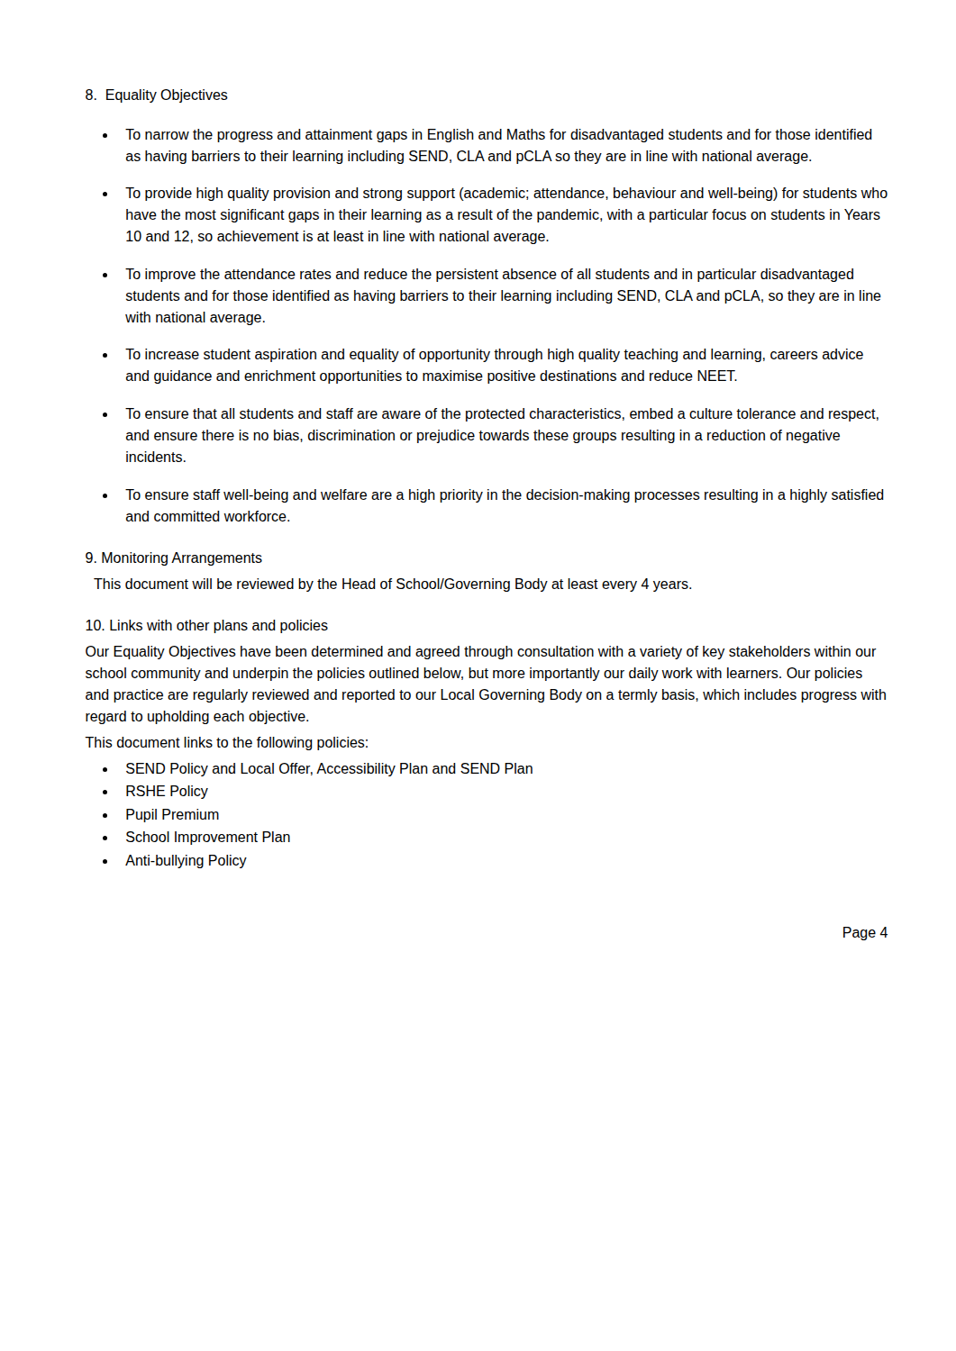8. Equality Objectives
To narrow the progress and attainment gaps in English and Maths for disadvantaged students and for those identified as having barriers to their learning including SEND, CLA and pCLA so they are in line with national average.
To provide high quality provision and strong support (academic; attendance, behaviour and well-being) for students who have the most significant gaps in their learning as a result of the pandemic, with a particular focus on students in Years 10 and 12, so achievement is at least in line with national average.
To improve the attendance rates and reduce the persistent absence of all students and in particular disadvantaged students and for those identified as having barriers to their learning including SEND, CLA and pCLA, so they are in line with national average.
To increase student aspiration and equality of opportunity through high quality teaching and learning, careers advice and guidance and enrichment opportunities to maximise positive destinations and reduce NEET.
To ensure that all students and staff are aware of the protected characteristics, embed a culture tolerance and respect, and ensure there is no bias, discrimination or prejudice towards these groups resulting in a reduction of negative incidents.
To ensure staff well-being and welfare are a high priority in the decision-making processes resulting in a highly satisfied and committed workforce.
9. Monitoring Arrangements
This document will be reviewed by the Head of School/Governing Body at least every 4 years.
10. Links with other plans and policies
Our Equality Objectives have been determined and agreed through consultation with a variety of key stakeholders within our school community and underpin the policies outlined below, but more importantly our daily work with learners. Our policies and practice are regularly reviewed and reported to our Local Governing Body on a termly basis, which includes progress with regard to upholding each objective.
This document links to the following policies:
SEND Policy and Local Offer, Accessibility Plan and SEND Plan
RSHE Policy
Pupil Premium
School Improvement Plan
Anti-bullying Policy
Page 4